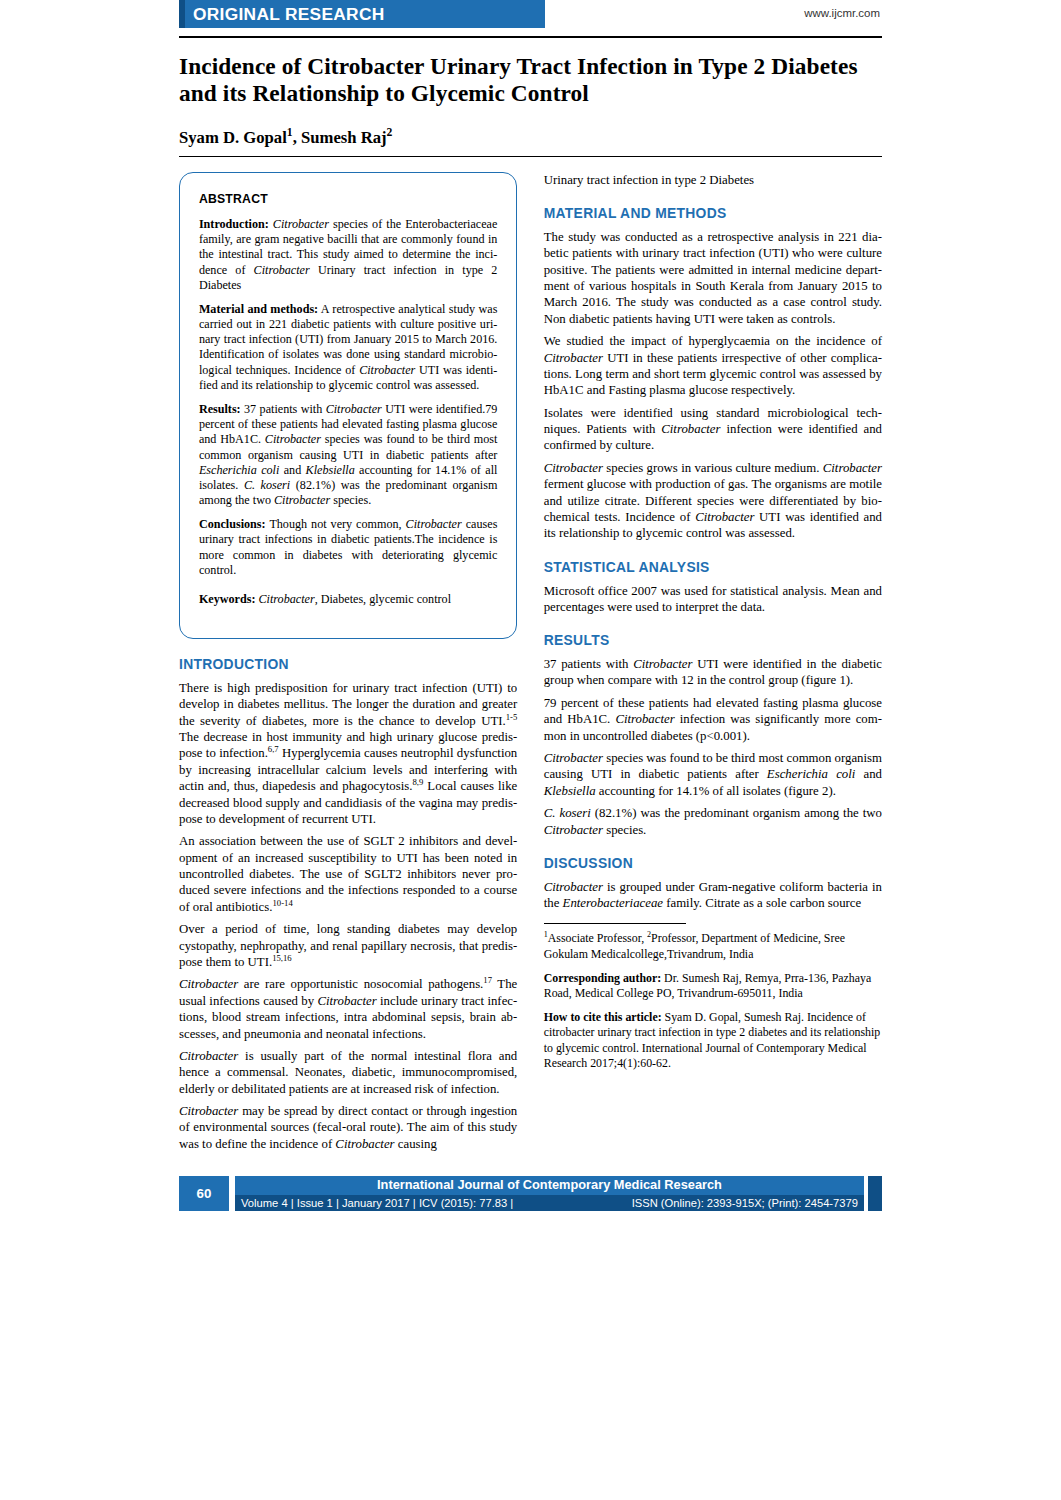ORIGINAL RESEARCH
www.ijcmr.com
Incidence of Citrobacter Urinary Tract Infection in Type 2 Diabetes and its Relationship to Glycemic Control
Syam D. Gopal1, Sumesh Raj2
ABSTRACT
Introduction: Citrobacter species of the Enterobacteriaceae family, are gram negative bacilli that are commonly found in the intestinal tract. This study aimed to determine the incidence of Citrobacter Urinary tract infection in type 2 Diabetes
Material and methods: A retrospective analytical study was carried out in 221 diabetic patients with culture positive urinary tract infection (UTI) from January 2015 to March 2016. Identification of isolates was done using standard microbiological techniques. Incidence of Citrobacter UTI was identified and its relationship to glycemic control was assessed.
Results: 37 patients with Citrobacter UTI were identified.79 percent of these patients had elevated fasting plasma glucose and HbA1C. Citrobacter species was found to be third most common organism causing UTI in diabetic patients after Escherichia coli and Klebsiella accounting for 14.1% of all isolates. C. koseri (82.1%) was the predominant organism among the two Citrobacter species.
Conclusions: Though not very common, Citrobacter causes urinary tract infections in diabetic patients.The incidence is more common in diabetes with deteriorating glycemic control.
Keywords: Citrobacter, Diabetes, glycemic control
INTRODUCTION
There is high predisposition for urinary tract infection (UTI) to develop in diabetes mellitus. The longer the duration and greater the severity of diabetes, more is the chance to develop UTI.1-5 The decrease in host immunity and high urinary glucose predispose to infection.6,7 Hyperglycemia causes neutrophil dysfunction by increasing intracellular calcium levels and interfering with actin and, thus, diapedesis and phagocytosis.8,9 Local causes like decreased blood supply and candidiasis of the vagina may predispose to development of recurrent UTI.
An association between the use of SGLT 2 inhibitors and development of an increased susceptibility to UTI has been noted in uncontrolled diabetes. The use of SGLT2 inhibitors never produced severe infections and the infections responded to a course of oral antibiotics.10-14
Over a period of time, long standing diabetes may develop cystopathy, nephropathy, and renal papillary necrosis, that predispose them to UTI.15,16
Citrobacter are rare opportunistic nosocomial pathogens.17 The usual infections caused by Citrobacter include urinary tract infections, blood stream infections, intra abdominal sepsis, brain abscesses, and pneumonia and neonatal infections.
Citrobacter is usually part of the normal intestinal flora and hence a commensal. Neonates, diabetic, immunocompromised, elderly or debilitated patients are at increased risk of infection.
Citrobacter may be spread by direct contact or through ingestion of environmental sources (fecal-oral route). The aim of this study was to define the incidence of Citrobacter causing
Urinary tract infection in type 2 Diabetes
MATERIAL AND METHODS
The study was conducted as a retrospective analysis in 221 diabetic patients with urinary tract infection (UTI) who were culture positive. The patients were admitted in internal medicine department of various hospitals in South Kerala from January 2015 to March 2016. The study was conducted as a case control study. Non diabetic patients having UTI were taken as controls.
We studied the impact of hyperglycaemia on the incidence of Citrobacter UTI in these patients irrespective of other complications. Long term and short term glycemic control was assessed by HbA1C and Fasting plasma glucose respectively.
Isolates were identified using standard microbiological techniques. Patients with Citrobacter infection were identified and confirmed by culture.
Citrobacter species grows in various culture medium. Citrobacter ferment glucose with production of gas. The organisms are motile and utilize citrate. Different species were differentiated by biochemical tests. Incidence of Citrobacter UTI was identified and its relationship to glycemic control was assessed.
STATISTICAL ANALYSIS
Microsoft office 2007 was used for statistical analysis. Mean and percentages were used to interpret the data.
RESULTS
37 patients with Citrobacter UTI were identified in the diabetic group when compare with 12 in the control group (figure 1).
79 percent of these patients had elevated fasting plasma glucose and HbA1C. Citrobacter infection was significantly more common in uncontrolled diabetes (p<0.001).
Citrobacter species was found to be third most common organism causing UTI in diabetic patients after Escherichia coli and Klebsiella accounting for 14.1% of all isolates (figure 2).
C. koseri (82.1%) was the predominant organism among the two Citrobacter species.
DISCUSSION
Citrobacter is grouped under Gram-negative coliform bacteria in the Enterobacteriaceae family. Citrate as a sole carbon source
1Associate Professor, 2Professor, Department of Medicine, Sree Gokulam Medicalcollege,Trivandrum, India
Corresponding author: Dr. Sumesh Raj, Remya, Prra-136, Pazhaya Road, Medical College PO, Trivandrum-695011, India
How to cite this article: Syam D. Gopal, Sumesh Raj. Incidence of citrobacter urinary tract infection in type 2 diabetes and its relationship to glycemic control. International Journal of Contemporary Medical Research 2017;4(1):60-62.
60
International Journal of Contemporary Medical Research
Volume 4 | Issue 1 | January 2017 | ICV (2015): 77.83 | ISSN (Online): 2393-915X; (Print): 2454-7379